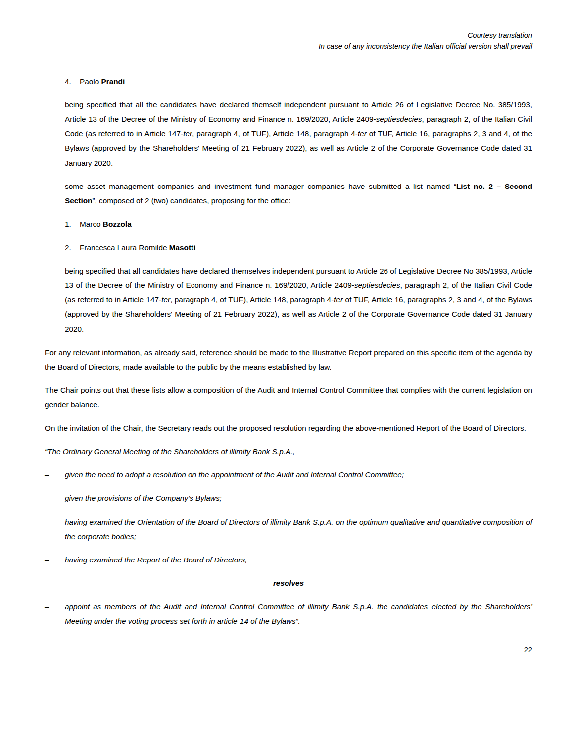Courtesy translation
In case of any inconsistency the Italian official version shall prevail
4. Paolo Prandi
being specified that all the candidates have declared themself independent pursuant to Article 26 of Legislative Decree No. 385/1993, Article 13 of the Decree of the Ministry of Economy and Finance n. 169/2020, Article 2409-septiesdecies, paragraph 2, of the Italian Civil Code (as referred to in Article 147-ter, paragraph 4, of TUF), Article 148, paragraph 4-ter of TUF, Article 16, paragraphs 2, 3 and 4, of the Bylaws (approved by the Shareholders' Meeting of 21 February 2022), as well as Article 2 of the Corporate Governance Code dated 31 January 2020.
–
some asset management companies and investment fund manager companies have submitted a list named “List no. 2 – Second Section”, composed of 2 (two) candidates, proposing for the office:
1. Marco Bozzola
2. Francesca Laura Romilde Masotti
being specified that all candidates have declared themselves independent pursuant to Article 26 of Legislative Decree No 385/1993, Article 13 of the Decree of the Ministry of Economy and Finance n. 169/2020, Article 2409-septiesdecies, paragraph 2, of the Italian Civil Code (as referred to in Article 147-ter, paragraph 4, of TUF), Article 148, paragraph 4-ter of TUF, Article 16, paragraphs 2, 3 and 4, of the Bylaws (approved by the Shareholders' Meeting of 21 February 2022), as well as Article 2 of the Corporate Governance Code dated 31 January 2020.
For any relevant information, as already said, reference should be made to the Illustrative Report prepared on this specific item of the agenda by the Board of Directors, made available to the public by the means established by law.
The Chair points out that these lists allow a composition of the Audit and Internal Control Committee that complies with the current legislation on gender balance.
On the invitation of the Chair, the Secretary reads out the proposed resolution regarding the above-mentioned Report of the Board of Directors.
“The Ordinary General Meeting of the Shareholders of illimity Bank S.p.A.,
–
given the need to adopt a resolution on the appointment of the Audit and Internal Control Committee;
–
given the provisions of the Company’s Bylaws;
–
having examined the Orientation of the Board of Directors of illimity Bank S.p.A. on the optimum qualitative and quantitative composition of the corporate bodies;
–
having examined the Report of the Board of Directors,
resolves
–
appoint as members of the Audit and Internal Control Committee of illimity Bank S.p.A. the candidates elected by the Shareholders’ Meeting under the voting process set forth in article 14 of the Bylaws”.
22